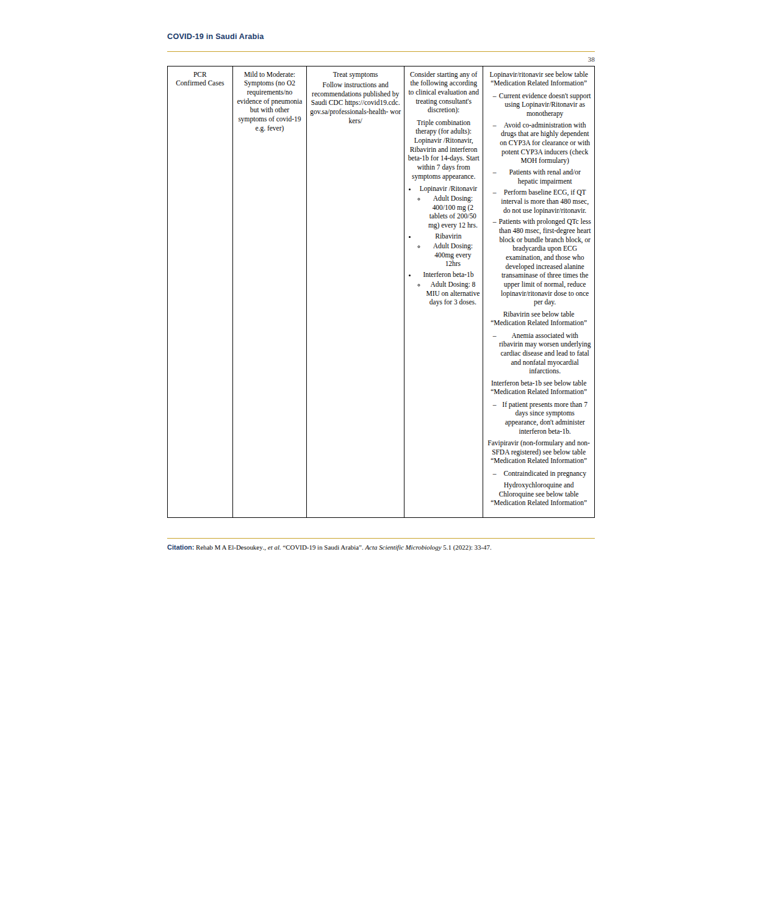COVID-19 in Saudi Arabia
38
| PCR Confirmed Cases | Mild to Moderate: Symptoms (no O2 requirements/no evidence of pneumonia but with other symptoms of covid-19 e.g. fever) | Treat symptoms Follow instructions and recommendations published by Saudi CDC https://covid19.cdc.gov.sa/professionals-health- workers/ | Consider starting any of the following according to clinical evaluation and treating consultant's discretion): Triple combination therapy (for adults): Lopinavir /Ritonavir, Ribavirin and interferon beta-1b for 14-days. Start within 7 days from symptoms appearance. Lopinavir /Ritonavir Adult Dosing: 400/100 mg (2 tablets of 200/50 mg) every 12 hrs. Ribavirin Adult Dosing: 400mg every 12hrs Interferon beta-1b Adult Dosing: 8 MIU on alternative days for 3 doses. | Lopinavir/ritonavir see below table “Medication Related Information” Current evidence doesn't support using Lopinavir/Ritonavir as monotherapy Avoid co-administration with drugs that are highly dependent on CYP3A for clearance or with potent CYP3A inducers (check MOH formulary) Patients with renal and/or hepatic impairment Perform baseline ECG, if QT interval is more than 480 msec, do not use lopinavir/ritonavir. Patients with prolonged QTc less than 480 msec, first-degree heart block or bundle branch block, or bradycardia upon ECG examination, and those who developed increased alanine transaminase of three times the upper limit of normal, reduce lopinavir/ritonavir dose to once per day. Ribavirin see below table “Medication Related Information” Anemia associated with ribavirin may worsen underlying cardiac disease and lead to fatal and nonfatal myocardial infarctions. Interferon beta-1b see below table “Medication Related Information” If patient presents more than 7 days since symptoms appearance, don't administer interferon beta-1b. Favipiravir (non-formulary and non-SFDA registered) see below table “Medication Related Information” Contraindicated in pregnancy Hydroxychloroquine and Chloroquine see below table “Medication Related Information” |
Citation: Rehab M A El-Desoukey., et al. “COVID-19 in Saudi Arabia”. Acta Scientific Microbiology 5.1 (2022): 33-47.